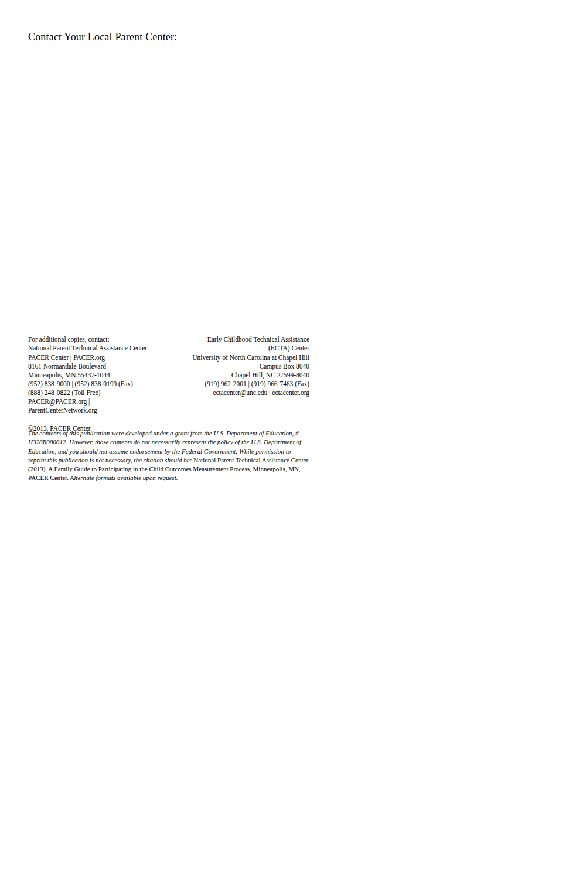Contact Your Local Parent Center:
For additional copies, contact:
National Parent Technical Assistance Center
PACER Center | PACER.org
8161 Normandale Boulevard
Minneapolis, MN 55437-1044
(952) 838-9000 | (952) 838-0199 (Fax)
(888) 248-0822 (Toll Free)
PACER@PACER.org | ParentCenterNetwork.org
Early Childhood Technical Assistance
(ECTA) Center
University of North Carolina at Chapel Hill
Campus Box 8040
Chapel Hill, NC 27599-8040
(919) 962-2001 | (919) 966-7463 (Fax)
ectacenter@unc.edu | ectacenter.org
©2013, PACER Center
The contents of this publication were developed under a grant from the U.S. Department of Education, # H328R080012. However, those contents do not necessarily represent the policy of the U.S. Department of Education, and you should not assume endorsement by the Federal Government. While permission to reprint this publication is not necessary, the citation should be: National Parent Technical Assistance Center (2013). A Family Guide to Participating in the Child Outcomes Measurement Process, Minneapolis, MN, PACER Center. Alternate formats available upon request.